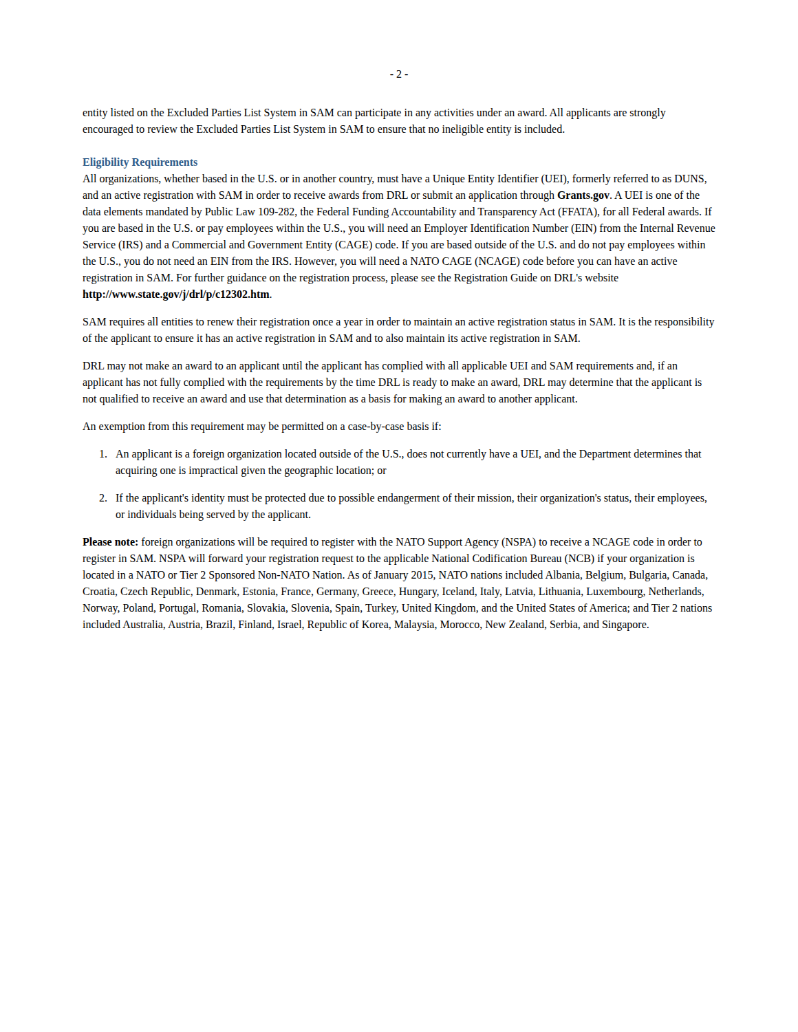- 2 -
entity listed on the Excluded Parties List System in SAM can participate in any activities under an award. All applicants are strongly encouraged to review the Excluded Parties List System in SAM to ensure that no ineligible entity is included.
Eligibility Requirements
All organizations, whether based in the U.S. or in another country, must have a Unique Entity Identifier (UEI), formerly referred to as DUNS, and an active registration with SAM in order to receive awards from DRL or submit an application through Grants.gov. A UEI is one of the data elements mandated by Public Law 109-282, the Federal Funding Accountability and Transparency Act (FFATA), for all Federal awards. If you are based in the U.S. or pay employees within the U.S., you will need an Employer Identification Number (EIN) from the Internal Revenue Service (IRS) and a Commercial and Government Entity (CAGE) code. If you are based outside of the U.S. and do not pay employees within the U.S., you do not need an EIN from the IRS. However, you will need a NATO CAGE (NCAGE) code before you can have an active registration in SAM. For further guidance on the registration process, please see the Registration Guide on DRL's website http://www.state.gov/j/drl/p/c12302.htm.
SAM requires all entities to renew their registration once a year in order to maintain an active registration status in SAM. It is the responsibility of the applicant to ensure it has an active registration in SAM and to also maintain its active registration in SAM.
DRL may not make an award to an applicant until the applicant has complied with all applicable UEI and SAM requirements and, if an applicant has not fully complied with the requirements by the time DRL is ready to make an award, DRL may determine that the applicant is not qualified to receive an award and use that determination as a basis for making an award to another applicant.
An exemption from this requirement may be permitted on a case-by-case basis if:
An applicant is a foreign organization located outside of the U.S., does not currently have a UEI, and the Department determines that acquiring one is impractical given the geographic location; or
If the applicant's identity must be protected due to possible endangerment of their mission, their organization's status, their employees, or individuals being served by the applicant.
Please note: foreign organizations will be required to register with the NATO Support Agency (NSPA) to receive a NCAGE code in order to register in SAM. NSPA will forward your registration request to the applicable National Codification Bureau (NCB) if your organization is located in a NATO or Tier 2 Sponsored Non-NATO Nation. As of January 2015, NATO nations included Albania, Belgium, Bulgaria, Canada, Croatia, Czech Republic, Denmark, Estonia, France, Germany, Greece, Hungary, Iceland, Italy, Latvia, Lithuania, Luxembourg, Netherlands, Norway, Poland, Portugal, Romania, Slovakia, Slovenia, Spain, Turkey, United Kingdom, and the United States of America; and Tier 2 nations included Australia, Austria, Brazil, Finland, Israel, Republic of Korea, Malaysia, Morocco, New Zealand, Serbia, and Singapore.